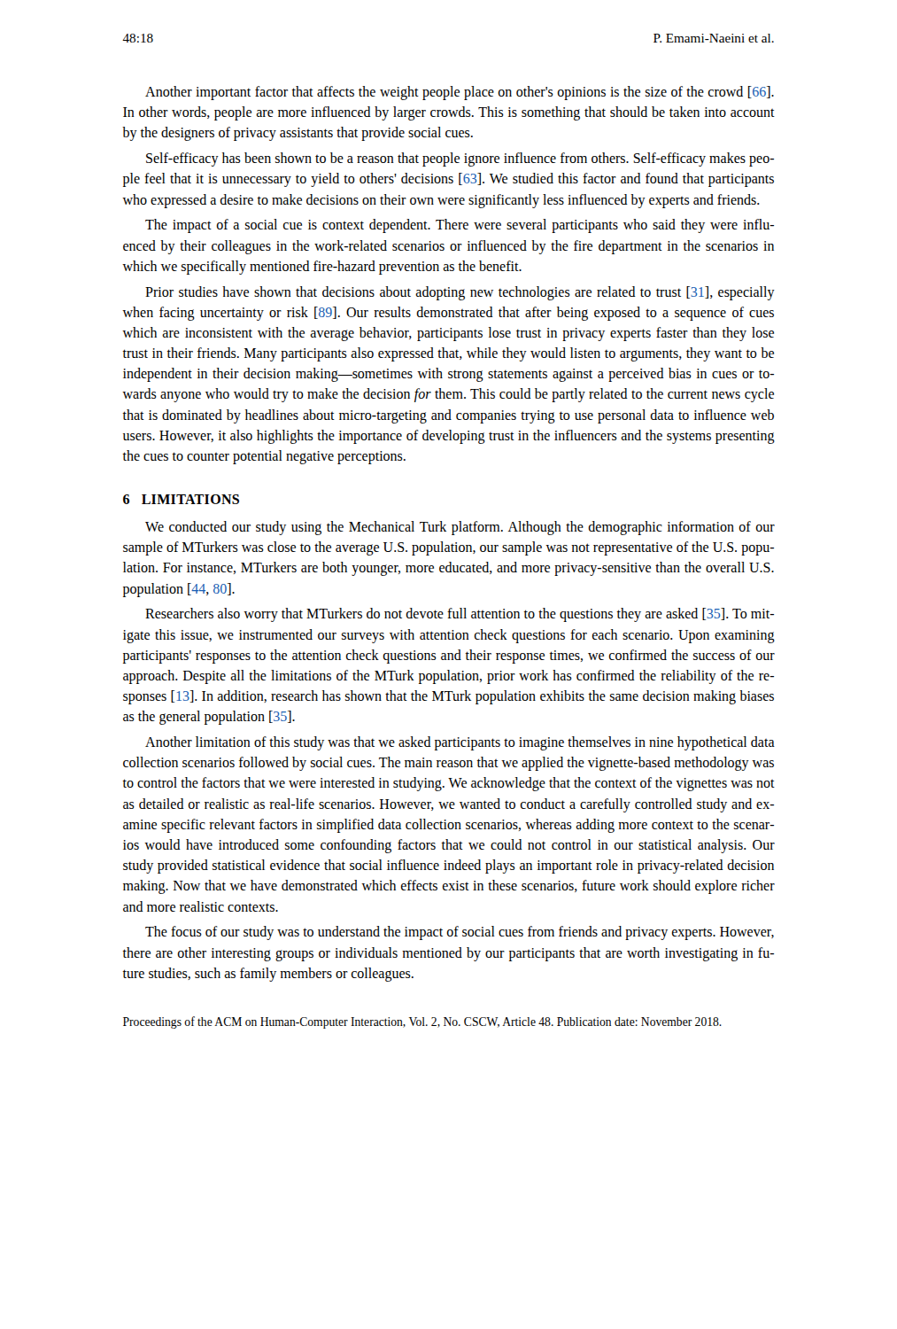48:18 P. Emami-Naeini et al.
Another important factor that affects the weight people place on other's opinions is the size of the crowd [66]. In other words, people are more influenced by larger crowds. This is something that should be taken into account by the designers of privacy assistants that provide social cues.
Self-efficacy has been shown to be a reason that people ignore influence from others. Self-efficacy makes people feel that it is unnecessary to yield to others' decisions [63]. We studied this factor and found that participants who expressed a desire to make decisions on their own were significantly less influenced by experts and friends.
The impact of a social cue is context dependent. There were several participants who said they were influenced by their colleagues in the work-related scenarios or influenced by the fire department in the scenarios in which we specifically mentioned fire-hazard prevention as the benefit.
Prior studies have shown that decisions about adopting new technologies are related to trust [31], especially when facing uncertainty or risk [89]. Our results demonstrated that after being exposed to a sequence of cues which are inconsistent with the average behavior, participants lose trust in privacy experts faster than they lose trust in their friends. Many participants also expressed that, while they would listen to arguments, they want to be independent in their decision making—sometimes with strong statements against a perceived bias in cues or towards anyone who would try to make the decision for them. This could be partly related to the current news cycle that is dominated by headlines about micro-targeting and companies trying to use personal data to influence web users. However, it also highlights the importance of developing trust in the influencers and the systems presenting the cues to counter potential negative perceptions.
6 LIMITATIONS
We conducted our study using the Mechanical Turk platform. Although the demographic information of our sample of MTurkers was close to the average U.S. population, our sample was not representative of the U.S. population. For instance, MTurkers are both younger, more educated, and more privacy-sensitive than the overall U.S. population [44, 80].
Researchers also worry that MTurkers do not devote full attention to the questions they are asked [35]. To mitigate this issue, we instrumented our surveys with attention check questions for each scenario. Upon examining participants' responses to the attention check questions and their response times, we confirmed the success of our approach. Despite all the limitations of the MTurk population, prior work has confirmed the reliability of the responses [13]. In addition, research has shown that the MTurk population exhibits the same decision making biases as the general population [35].
Another limitation of this study was that we asked participants to imagine themselves in nine hypothetical data collection scenarios followed by social cues. The main reason that we applied the vignette-based methodology was to control the factors that we were interested in studying. We acknowledge that the context of the vignettes was not as detailed or realistic as real-life scenarios. However, we wanted to conduct a carefully controlled study and examine specific relevant factors in simplified data collection scenarios, whereas adding more context to the scenarios would have introduced some confounding factors that we could not control in our statistical analysis. Our study provided statistical evidence that social influence indeed plays an important role in privacy-related decision making. Now that we have demonstrated which effects exist in these scenarios, future work should explore richer and more realistic contexts.
The focus of our study was to understand the impact of social cues from friends and privacy experts. However, there are other interesting groups or individuals mentioned by our participants that are worth investigating in future studies, such as family members or colleagues.
Proceedings of the ACM on Human-Computer Interaction, Vol. 2, No. CSCW, Article 48. Publication date: November 2018.